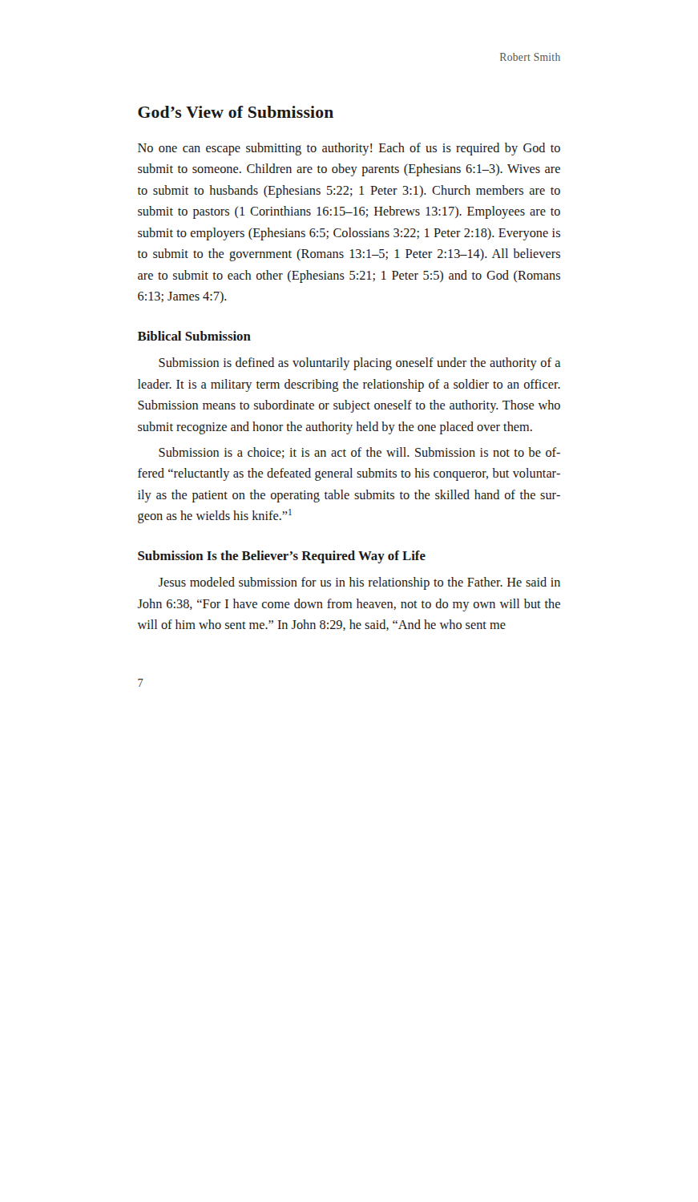Robert Smith
God’s View of Submission
No one can escape submitting to authority! Each of us is required by God to submit to someone. Children are to obey parents (Ephesians 6:1–3). Wives are to submit to husbands (Ephesians 5:22; 1 Peter 3:1). Church members are to submit to pastors (1 Corinthians 16:15–16; Hebrews 13:17). Employees are to submit to employers (Ephesians 6:5; Colossians 3:22; 1 Peter 2:18). Everyone is to submit to the government (Romans 13:1–5; 1 Peter 2:13–14). All believers are to submit to each other (Ephesians 5:21; 1 Peter 5:5) and to God (Romans 6:13; James 4:7).
Biblical Submission
Submission is defined as voluntarily placing oneself under the authority of a leader. It is a military term describing the relationship of a soldier to an officer. Submission means to subordinate or subject oneself to the authority. Those who submit recognize and honor the authority held by the one placed over them.
Submission is a choice; it is an act of the will. Submission is not to be offered “reluctantly as the defeated general submits to his conqueror, but voluntarily as the patient on the operating table submits to the skilled hand of the surgeon as he wields his knife.”1
Submission Is the Believer’s Required Way of Life
Jesus modeled submission for us in his relationship to the Father. He said in John 6:38, “For I have come down from heaven, not to do my own will but the will of him who sent me.” In John 8:29, he said, “And he who sent me
7